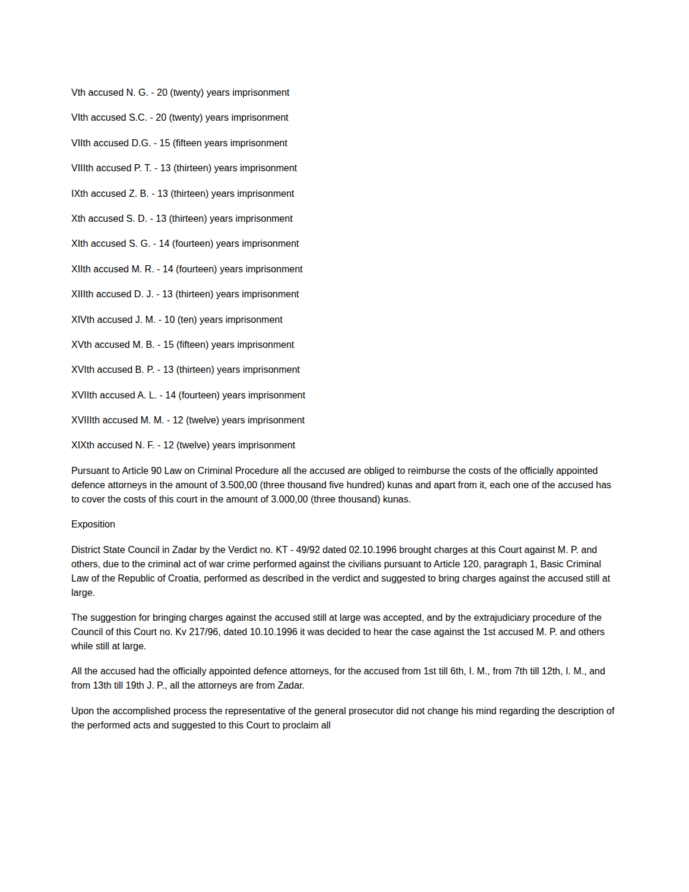Vth accused N. G. - 20 (twenty) years imprisonment
VIth accused S.C. - 20 (twenty) years imprisonment
VIIth accused D.G. - 15 (fifteen years imprisonment
VIIIth accused P. T. - 13 (thirteen) years imprisonment
IXth accused Z. B. - 13 (thirteen) years imprisonment
Xth accused S. D. - 13 (thirteen) years imprisonment
XIth accused S. G. - 14 (fourteen) years imprisonment
XIIth accused M. R. - 14 (fourteen) years imprisonment
XIIIth accused D. J. - 13 (thirteen) years imprisonment
XIVth accused J. M. - 10 (ten) years imprisonment
XVth accused M. B. - 15 (fifteen) years imprisonment
XVIth accused B. P. - 13 (thirteen) years imprisonment
XVIIth accused A. L. - 14 (fourteen) years imprisonment
XVIIIth accused M. M. - 12 (twelve) years imprisonment
XIXth accused N. F. - 12 (twelve) years imprisonment
Pursuant to Article 90 Law on Criminal Procedure all the accused are obliged to reimburse the costs of the officially appointed defence attorneys in the amount of 3.500,00 (three thousand five hundred) kunas and apart from it, each one of the accused has to cover the costs of this court in the amount of 3.000,00 (three thousand) kunas.
Exposition
District State Council in Zadar by the Verdict no. KT - 49/92 dated 02.10.1996 brought charges at this Court against M. P. and others, due to the criminal act of war crime performed against the civilians pursuant to Article 120, paragraph 1, Basic Criminal Law of the Republic of Croatia, performed as described in the verdict and suggested to bring charges against the accused still at large.
The suggestion for bringing charges against the accused still at large was accepted, and by the extrajudiciary procedure of the Council of this Court no. Kv 217/96, dated 10.10.1996 it was decided to hear the case against the 1st accused M. P. and others while still at large.
All the accused had the officially appointed defence attorneys, for the accused from 1st till 6th, I. M., from 7th till 12th, I. M., and from 13th till 19th J. P., all the attorneys are from Zadar.
Upon the accomplished process the representative of the general prosecutor did not change his mind regarding the description of the performed acts and suggested to this Court to proclaim all